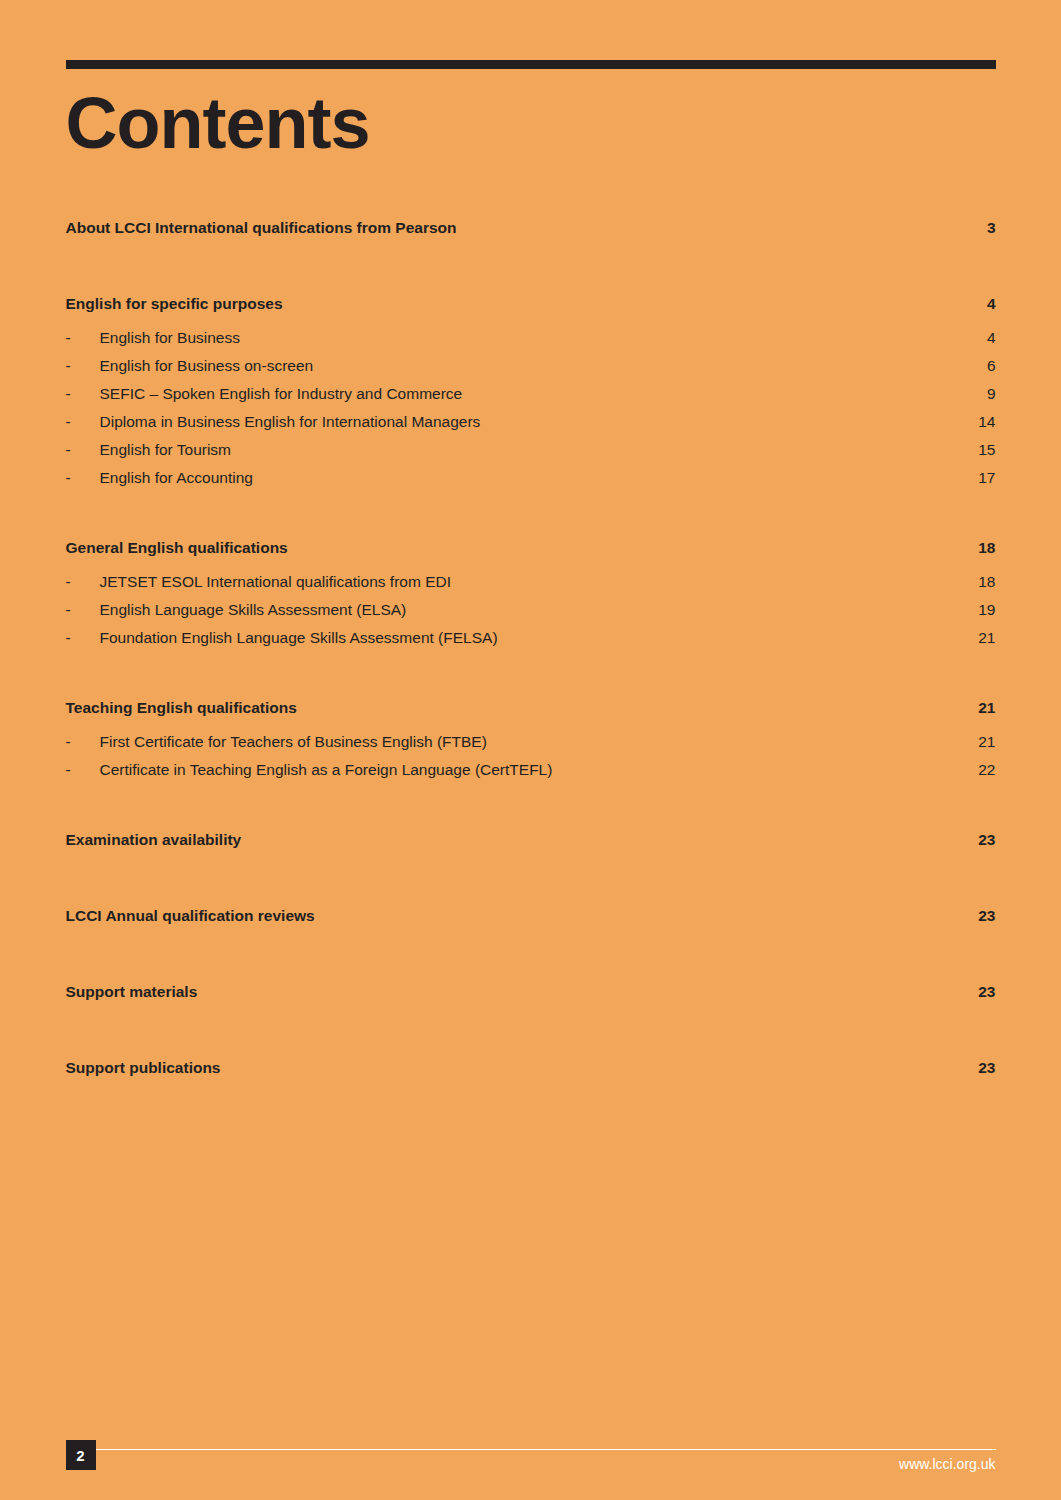Contents
| About LCCI International qualifications from Pearson | 3 |
| English for specific purposes | 4 |
| - | English for Business | 4 |
| - | English for Business on-screen | 6 |
| - | SEFIC – Spoken English for Industry and Commerce | 9 |
| - | Diploma in Business English for International Managers | 14 |
| - | English for Tourism | 15 |
| - | English for Accounting | 17 |
| General English qualifications | 18 |
| - | JETSET ESOL International qualifications from EDI | 18 |
| - | English Language Skills Assessment (ELSA) | 19 |
| - | Foundation English Language Skills Assessment (FELSA) | 21 |
| Teaching English qualifications | 21 |
| - | First Certificate for Teachers of Business English (FTBE) | 21 |
| - | Certificate in Teaching English as a Foreign Language (CertTEFL) | 22 |
| Examination availability | 23 |
| LCCI Annual qualification reviews | 23 |
| Support materials | 23 |
| Support publications | 23 |
2
www.lcci.org.uk